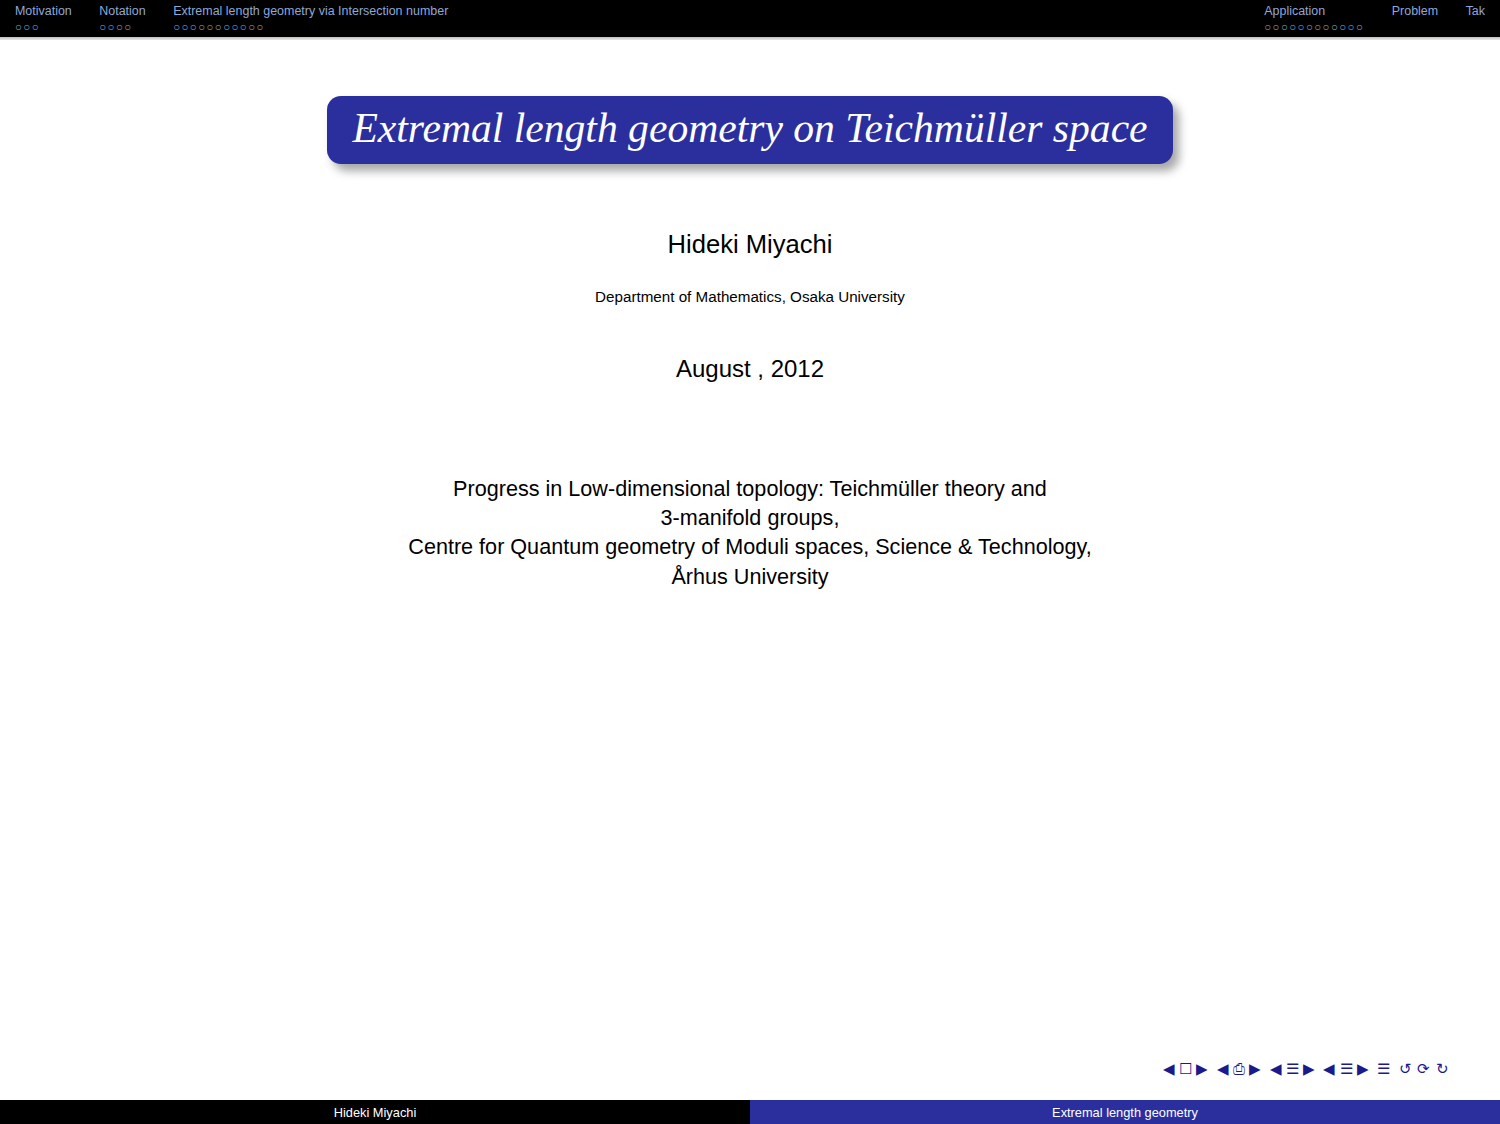Motivation ○○○
Notation ○○○○
Extremal length geometry via Intersection number ○○○○○○○○○○○
Application ○○○○○○○○○○○○
Problem
Tak
Extremal length geometry on Teichmüller space
Hideki Miyachi
Department of Mathematics, Osaka University
August , 2012
Progress in Low-dimensional topology: Teichmüller theory and
3-manifold groups,
Centre for Quantum geometry of Moduli spaces, Science & Technology,
Århus University
◀ ☐ ▶ ◀ ⎙ ▶ ◀ ☰ ▶ ◀ ☰ ▶ ☰ ↺ ⟳ ↻
Hideki Miyachi
Extremal length geometry